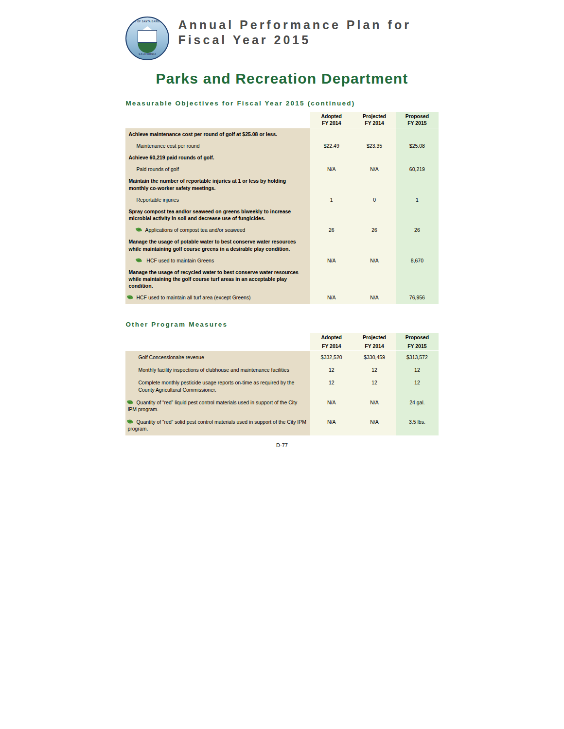Annual Performance Plan for
Fiscal Year 2015
Parks and Recreation Department
Measurable Objectives for Fiscal Year 2015 (continued)
| | Adopted | Projected | Proposed |
| --- | --- | --- | --- |
| | FY 2014 | FY 2014 | FY 2015 |
| Achieve maintenance cost per round of golf at $25.08 or less. | | | |
| Maintenance cost per round | $22.49 | $23.35 | $25.08 |
| Achieve 60,219 paid rounds of golf. | | | |
| Paid rounds of golf | N/A | N/A | 60,219 |
| Maintain the number of reportable injuries at 1 or less by holding monthly co-worker safety meetings. | | | |
| Reportable injuries | 1 | 0 | 1 |
| Spray compost tea and/or seaweed on greens biweekly to increase microbial activity in soil and decrease use of fungicides. | | | |
| Applications of compost tea and/or seaweed | 26 | 26 | 26 |
| Manage the usage of potable water to best conserve water resources while maintaining golf course greens in a desirable play condition. | | | |
| HCF used to maintain Greens | N/A | N/A | 8,670 |
| Manage the usage of recycled water to best conserve water resources while maintaining the golf course turf areas in an acceptable play condition. | | | |
| HCF used to maintain all turf area (except Greens) | N/A | N/A | 76,956 |
Other Program Measures
| | Adopted | Projected | Proposed |
| --- | --- | --- | --- |
| | FY 2014 | FY 2014 | FY 2015 |
| Golf Concessionaire revenue | $332,520 | $330,459 | $313,572 |
| Monthly facility inspections of clubhouse and maintenance facilities | 12 | 12 | 12 |
| Complete monthly pesticide usage reports on-time as required by the County Agricultural Commissioner. | 12 | 12 | 12 |
| Quantity of “red” liquid pest control materials used in support of the City IPM program. | N/A | N/A | 24 gal. |
| Quantity of “red” solid pest control materials used in support of the City IPM program. | N/A | N/A | 3.5 lbs. |
D-77